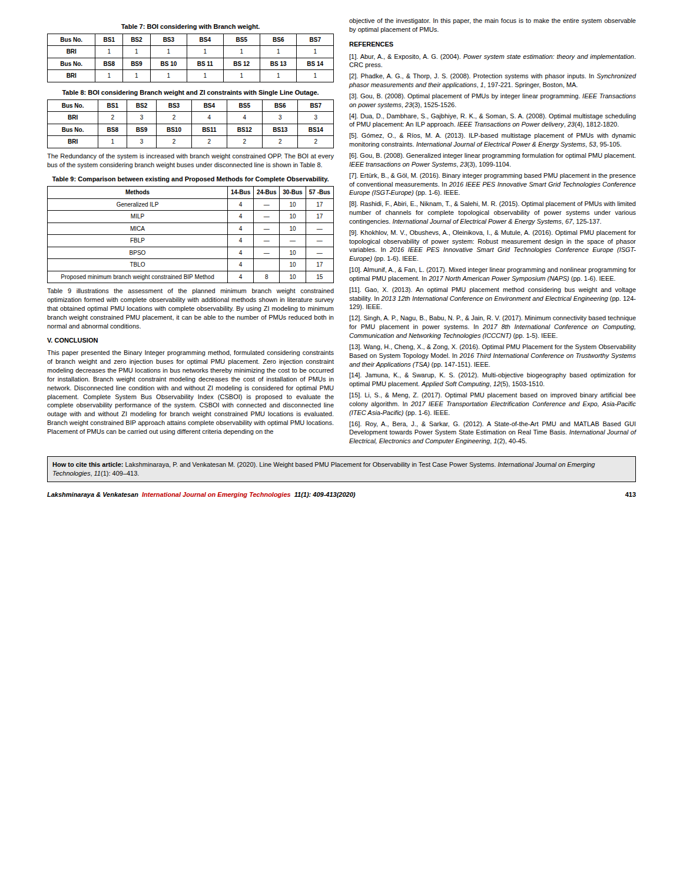Table 7: BOI considering with Branch weight.
| Bus No. | BS1 | BS2 | BS3 | BS4 | BS5 | BS6 | BS7 |
| BRI | 1 | 1 | 1 | 1 | 1 | 1 | 1 |
| Bus No. | BS8 | BS9 | BS 10 | BS 11 | BS 12 | BS 13 | BS 14 |
| BRI | 1 | 1 | 1 | 1 | 1 | 1 | 1 |
Table 8: BOI considering Branch weight and ZI constraints with Single Line Outage.
| Bus No. | BS1 | BS2 | BS3 | BS4 | BS5 | BS6 | BS7 |
| BRI | 2 | 3 | 2 | 4 | 4 | 3 | 3 |
| Bus No. | BS8 | BS9 | BS10 | BS11 | BS12 | BS13 | BS14 |
| BRI | 1 | 3 | 2 | 2 | 2 | 2 | 2 |
The Redundancy of the system is increased with branch weight constrained OPP. The BOI at every bus of the system considering branch weight buses under disconnected line is shown in Table 8.
Table 9: Comparison between existing and Proposed Methods for Complete Observability.
| Methods | 14-Bus | 24-Bus | 30-Bus | 57 -Bus |
| --- | --- | --- | --- | --- |
| Generalized ILP | 4 | — | 10 | 17 |
| MILP | 4 | — | 10 | 17 |
| MICA | 4 | — | 10 | — |
| FBLP | 4 | — | — | — |
| BPSO | 4 | — | 10 | — |
| TBLO | 4 | | 10 | 17 |
| Proposed minimum branch weight constrained BIP Method | 4 | 8 | 10 | 15 |
Table 9 illustrations the assessment of the planned minimum branch weight constrained optimization formed with complete observability with additional methods shown in literature survey that obtained optimal PMU locations with complete observability. By using ZI modeling to minimum branch weight constrained PMU placement, it can be able to the number of PMUs reduced both in normal and abnormal conditions.
V. CONCLUSION
This paper presented the Binary Integer programming method, formulated considering constraints of branch weight and zero injection buses for optimal PMU placement. Zero injection constraint modeling decreases the PMU locations in bus networks thereby minimizing the cost to be occurred for installation. Branch weight constraint modeling decreases the cost of installation of PMUs in network. Disconnected line condition with and without ZI modeling is considered for optimal PMU placement. Complete System Bus Observability Index (CSBOI) is proposed to evaluate the complete observability performance of the system. CSBOI with connected and disconnected line outage with and without ZI modeling for branch weight constrained PMU locations is evaluated. Branch weight constrained BIP approach attains complete observability with optimal PMU locations. Placement of PMUs can be carried out using different criteria depending on the
objective of the investigator. In this paper, the main focus is to make the entire system observable by optimal placement of PMUs.
REFERENCES
[1]. Abur, A., & Exposito, A. G. (2004). Power system state estimation: theory and implementation. CRC press.
[2]. Phadke, A. G., & Thorp, J. S. (2008). Protection systems with phasor inputs. In Synchronized phasor measurements and their applications, 1, 197-221. Springer, Boston, MA.
[3]. Gou, B. (2008). Optimal placement of PMUs by integer linear programming. IEEE Transactions on power systems, 23(3), 1525-1526.
[4]. Dua, D., Dambhare, S., Gajbhiye, R. K., & Soman, S. A. (2008). Optimal multistage scheduling of PMU placement: An ILP approach. IEEE Transactions on Power delivery, 23(4), 1812-1820.
[5]. Gómez, O., & Ríos, M. A. (2013). ILP-based multistage placement of PMUs with dynamic monitoring constraints. International Journal of Electrical Power & Energy Systems, 53, 95-105.
[6]. Gou, B. (2008). Generalized integer linear programming formulation for optimal PMU placement. IEEE transactions on Power Systems, 23(3), 1099-1104.
[7]. Ertürk, B., & Göl, M. (2016). Binary integer programming based PMU placement in the presence of conventional measurements. In 2016 IEEE PES Innovative Smart Grid Technologies Conference Europe (ISGT-Europe) (pp. 1-6). IEEE.
[8]. Rashidi, F., Abiri, E., Niknam, T., & Salehi, M. R. (2015). Optimal placement of PMUs with limited number of channels for complete topological observability of power systems under various contingencies. International Journal of Electrical Power & Energy Systems, 67, 125-137.
[9]. Khokhlov, M. V., Obushevs, A., Oleinikova, I., & Mutule, A. (2016). Optimal PMU placement for topological observability of power system: Robust measurement design in the space of phasor variables. In 2016 IEEE PES Innovative Smart Grid Technologies Conference Europe (ISGT-Europe) (pp. 1-6). IEEE.
[10]. Almunif, A., & Fan, L. (2017). Mixed integer linear programming and nonlinear programming for optimal PMU placement. In 2017 North American Power Symposium (NAPS) (pp. 1-6). IEEE.
[11]. Gao, X. (2013). An optimal PMU placement method considering bus weight and voltage stability. In 2013 12th International Conference on Environment and Electrical Engineering (pp. 124-129). IEEE.
[12]. Singh, A. P., Nagu, B., Babu, N. P., & Jain, R. V. (2017). Minimum connectivity based technique for PMU placement in power systems. In 2017 8th International Conference on Computing, Communication and Networking Technologies (ICCCNT) (pp. 1-5). IEEE.
[13]. Wang, H., Cheng, X., & Zong, X. (2016). Optimal PMU Placement for the System Observability Based on System Topology Model. In 2016 Third International Conference on Trustworthy Systems and their Applications (TSA) (pp. 147-151). IEEE.
[14]. Jamuna, K., & Swarup, K. S. (2012). Multi-objective biogeography based optimization for optimal PMU placement. Applied Soft Computing, 12(5), 1503-1510.
[15]. Li, S., & Meng, Z. (2017). Optimal PMU placement based on improved binary artificial bee colony algorithm. In 2017 IEEE Transportation Electrification Conference and Expo, Asia-Pacific (ITEC Asia-Pacific) (pp. 1-6). IEEE.
[16]. Roy, A., Bera, J., & Sarkar, G. (2012). A State-of-the-Art PMU and MATLAB Based GUI Development towards Power System State Estimation on Real Time Basis. International Journal of Electrical, Electronics and Computer Engineering, 1(2), 40-45.
How to cite this article: Lakshminaraya, P. and Venkatesan M. (2020). Line Weight based PMU Placement for Observability in Test Case Power Systems. International Journal on Emerging Technologies, 11(1): 409–413.
Lakshminaraya & Venkatesan International Journal on Emerging Technologies 11(1): 409-413(2020)413